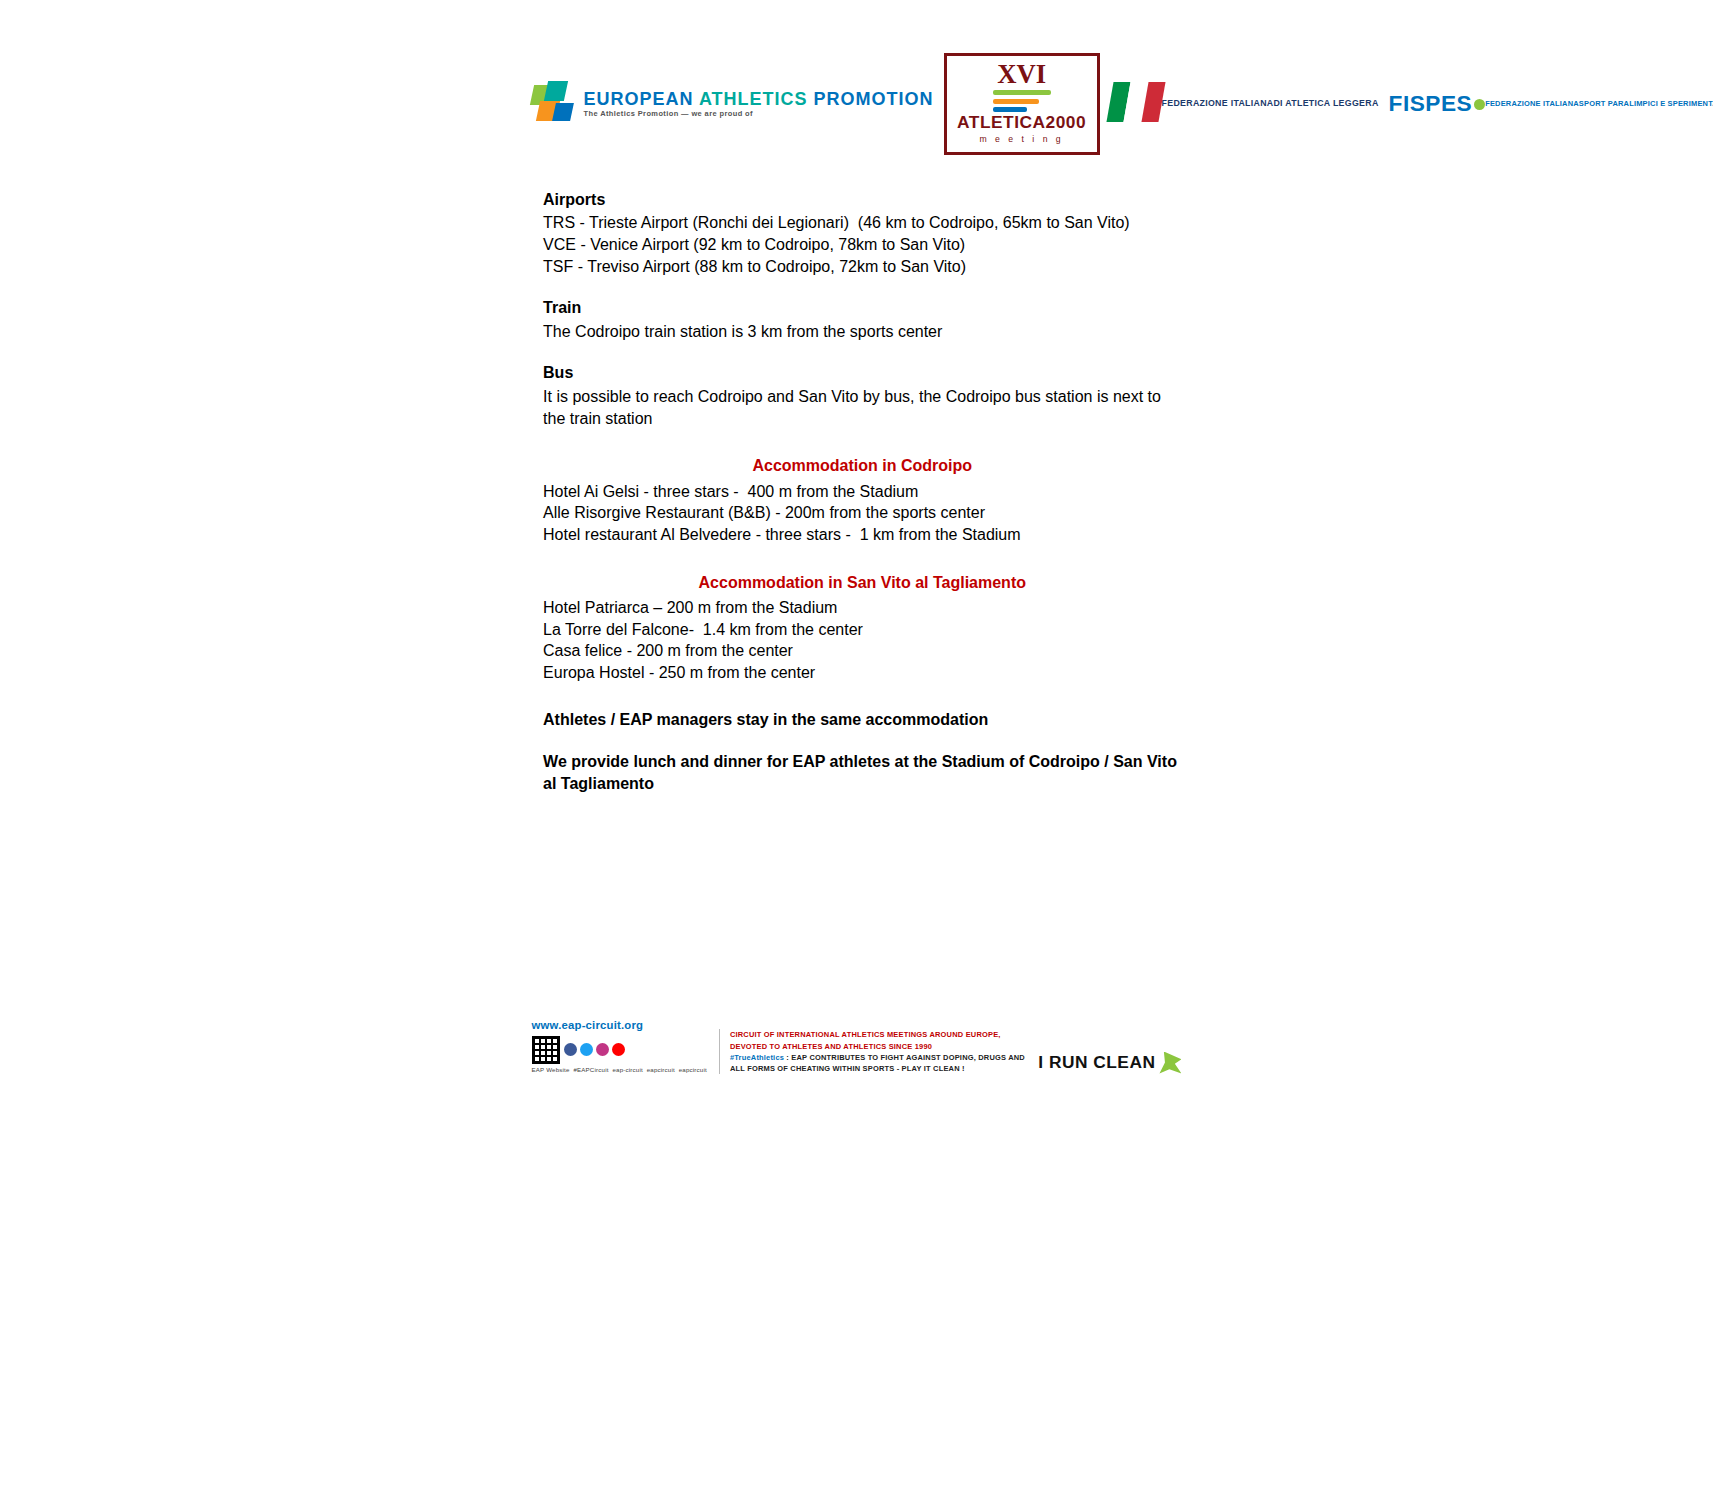EUROPEAN ATHLETICS PROMOTION
The Athletics Promotion — we are proud of
XVI
ATLETICA2000
m e e t i n g
FEDERAZIONE ITALIANA
DI ATLETICA LEGGERA
FISPES
FEDERAZIONE ITALIANA
SPORT PARALIMPICI E SPERIMENTALI
OLTREMOD LTRE
Airports
TRS - Trieste Airport (Ronchi dei Legionari) (46 km to Codroipo, 65km to San Vito)
VCE - Venice Airport (92 km to Codroipo, 78km to San Vito)
TSF - Treviso Airport (88 km to Codroipo, 72km to San Vito)
Train
The Codroipo train station is 3 km from the sports center
Bus
It is possible to reach Codroipo and San Vito by bus, the Codroipo bus station is next to the train station
Accommodation in Codroipo
Hotel Ai Gelsi - three stars - 400 m from the Stadium
Alle Risorgive Restaurant (B&B) - 200m from the sports center
Hotel restaurant Al Belvedere - three stars - 1 km from the Stadium
Accommodation in San Vito al Tagliamento
Hotel Patriarca – 200 m from the Stadium
La Torre del Falcone- 1.4 km from the center
Casa felice - 200 m from the center
Europa Hostel - 250 m from the center
Athletes / EAP managers stay in the same accommodation
We provide lunch and dinner for EAP athletes at the Stadium of Codroipo / San Vito al Tagliamento
www.eap-circuit.org
EAP Website #EAPCircuit eap-circuit eapcircuit eapcircuit
CIRCUIT OF INTERNATIONAL ATHLETICS MEETINGS AROUND EUROPE, DEVOTED TO ATHLETES AND ATHLETICS SINCE 1990
#TrueAthletics : EAP CONTRIBUTES TO FIGHT AGAINST DOPING, DRUGS AND ALL FORMS OF CHEATING WITHIN SPORTS - PLAY IT CLEAN !
I RUN CLEAN